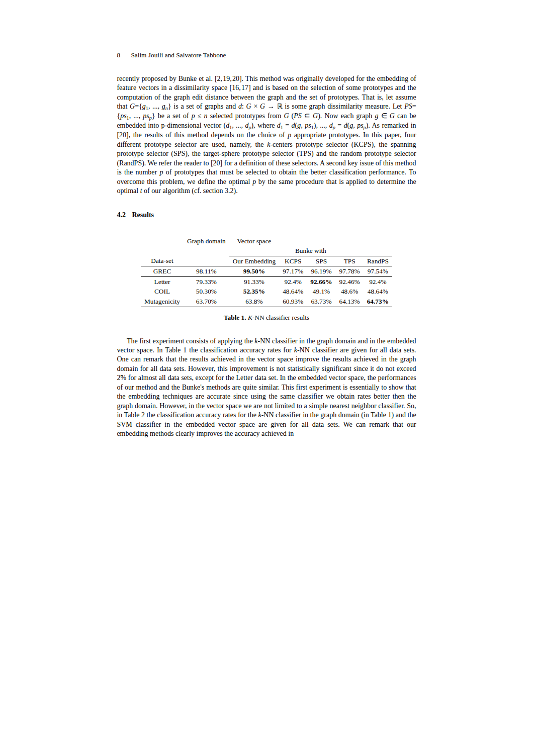8 Salim Jouili and Salvatore Tabbone
recently proposed by Bunke et al. [2, 19, 20]. This method was originally developed for the embedding of feature vectors in a dissimilarity space [16, 17] and is based on the selection of some prototypes and the computation of the graph edit distance between the graph and the set of prototypes. That is, let assume that G={g1, ..., gn} is a set of graphs and d: G × G → ℝ is some graph dissimilarity measure. Let PS={ps1, ..., psp} be a set of p ≤ n selected prototypes from G (PS ⊆ G). Now each graph g ∈ G can be embedded into p-dimensional vector (d1, ..., dp), where d1 = d(g, ps1), ..., dp = d(g, psp). As remarked in [20], the results of this method depends on the choice of p appropriate prototypes. In this paper, four different prototype selector are used, namely, the k-centers prototype selector (KCPS), the spanning prototype selector (SPS), the target-sphere prototype selector (TPS) and the random prototype selector (RandPS). We refer the reader to [20] for a definition of these selectors. A second key issue of this method is the number p of prototypes that must be selected to obtain the better classification performance. To overcome this problem, we define the optimal p by the same procedure that is applied to determine the optimal t of our algorithm (cf. section 3.2).
4.2 Results
| | Graph domain | Vector space | | | | |
| | | Bunke with |
| Data-set | | Our Embedding | KCPS | SPS | TPS | RandPS |
| GREC | 98.11% | 99.50% | 97.17% | 96.19% | 97.78% | 97.54% |
| Letter | 79.33% | 91.33% | 92.4% | 92.66% | 92.46% | 92.4% |
| COIL | 50.30% | 52.35% | 48.64% | 49.1% | 48.6% | 48.64% |
| Mutagenicity | 63.70% | 63.8% | 60.93% | 63.73% | 64.13% | 64.73% |
Table 1. K-NN classifier results
The first experiment consists of applying the k-NN classifier in the graph domain and in the embedded vector space. In Table 1 the classification accuracy rates for k-NN classifier are given for all data sets. One can remark that the results achieved in the vector space improve the results achieved in the graph domain for all data sets. However, this improvement is not statistically significant since it do not exceed 2̃% for almost all data sets, except for the Letter data set. In the embedded vector space, the performances of our method and the Bunke's methods are quite similar. This first experiment is essentially to show that the embedding techniques are accurate since using the same classifier we obtain rates better then the graph domain. However, in the vector space we are not limited to a simple nearest neighbor classifier. So, in Table 2 the classification accuracy rates for the k-NN classifier in the graph domain (in Table 1) and the SVM classifier in the embedded vector space are given for all data sets. We can remark that our embedding methods clearly improves the accuracy achieved in